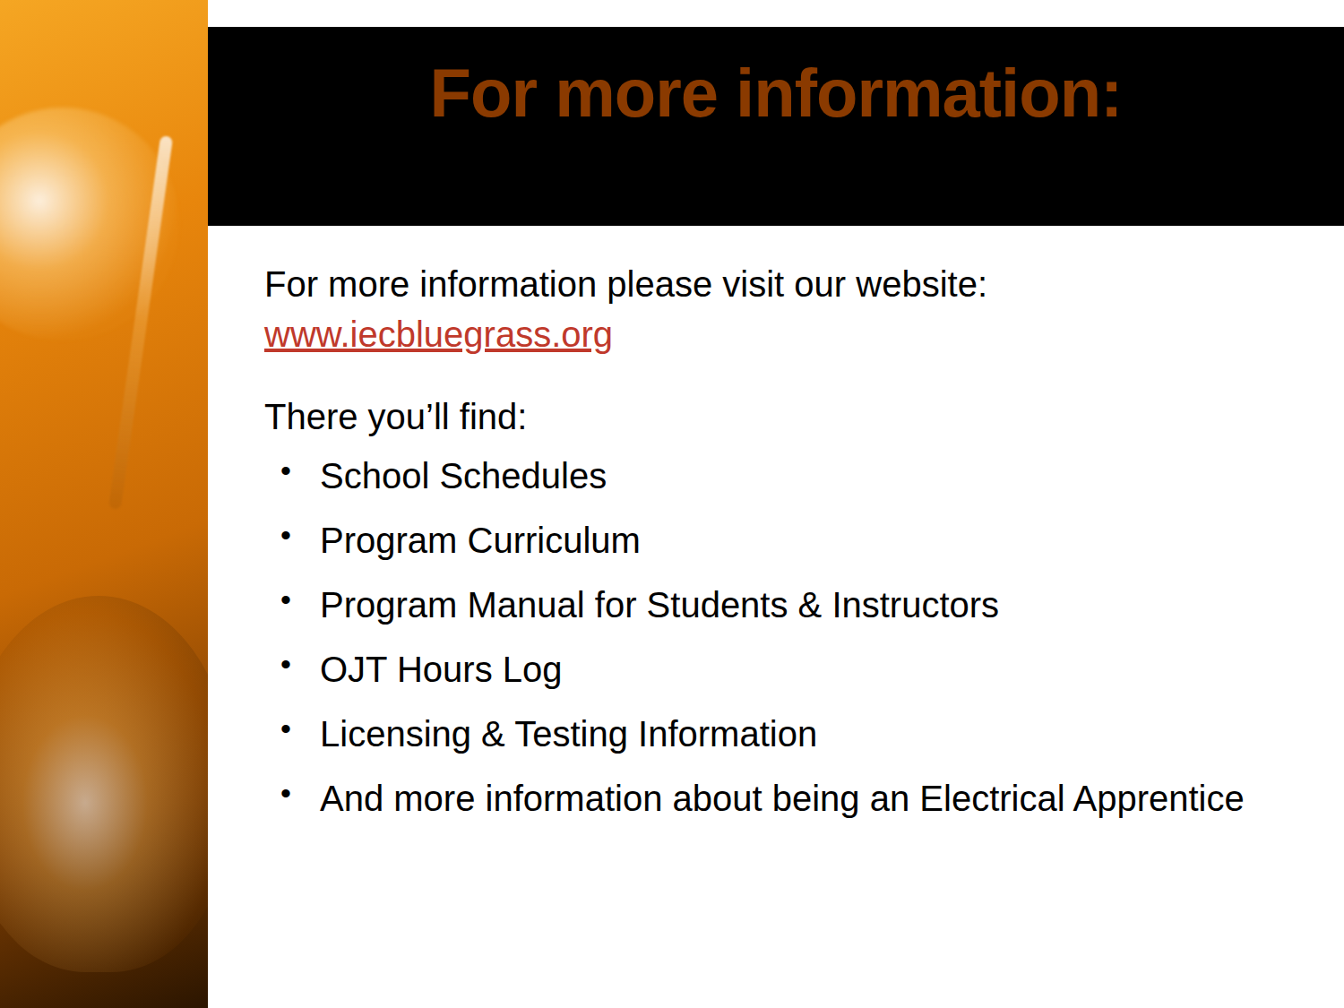For more information:
For more information please visit our website:
www.iecbluegrass.org
There you’ll find:
School Schedules
Program Curriculum
Program Manual for Students & Instructors
OJT Hours Log
Licensing & Testing Information
And more information about being an Electrical Apprentice